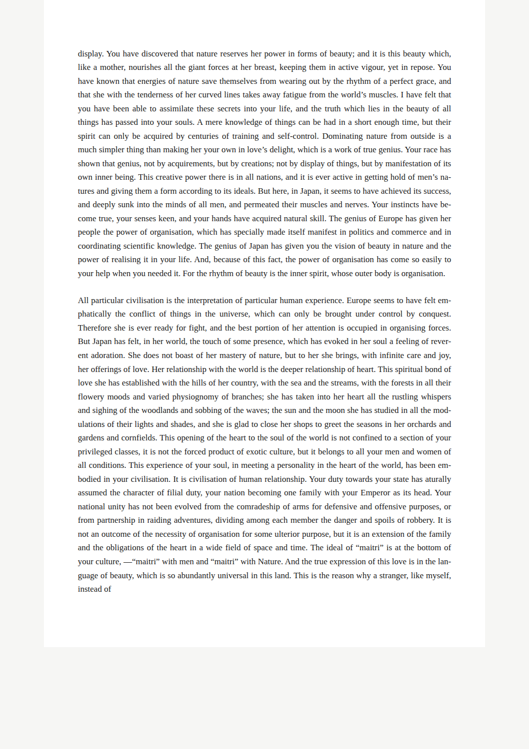display. You have discovered that nature reserves her power in forms of beauty; and it is this beauty which, like a mother, nourishes all the giant forces at her breast, keeping them in active vigour, yet in repose. You have known that energies of nature save themselves from wearing out by the rhythm of a perfect grace, and that she with the tenderness of her curved lines takes away fatigue from the world’s muscles. I have felt that you have been able to assimilate these secrets into your life, and the truth which lies in the beauty of all things has passed into your souls. A mere knowledge of things can be had in a short enough time, but their spirit can only be acquired by centuries of training and self-control. Dominating nature from outside is a much simpler thing than making her your own in love’s delight, which is a work of true genius. Your race has shown that genius, not by acquirements, but by creations; not by display of things, but by manifestation of its own inner being. This creative power there is in all nations, and it is ever active in getting hold of men’s natures and giving them a form according to its ideals. But here, in Japan, it seems to have achieved its success, and deeply sunk into the minds of all men, and permeated their muscles and nerves. Your instincts have become true, your senses keen, and your hands have acquired natural skill. The genius of Europe has given her people the power of organisation, which has specially made itself manifest in politics and commerce and in coordinating scientific knowledge. The genius of Japan has given you the vision of beauty in nature and the power of realising it in your life. And, because of this fact, the power of organisation has come so easily to your help when you needed it. For the rhythm of beauty is the inner spirit, whose outer body is organisation.
All particular civilisation is the interpretation of particular human experience. Europe seems to have felt emphatically the conflict of things in the universe, which can only be brought under control by conquest. Therefore she is ever ready for fight, and the best portion of her attention is occupied in organising forces. But Japan has felt, in her world, the touch of some presence, which has evoked in her soul a feeling of reverent adoration. She does not boast of her mastery of nature, but to her she brings, with infinite care and joy, her offerings of love. Her relationship with the world is the deeper relationship of heart. This spiritual bond of love she has established with the hills of her country, with the sea and the streams, with the forests in all their flowery moods and varied physiognomy of branches; she has taken into her heart all the rustling whispers and sighing of the woodlands and sobbing of the waves; the sun and the moon she has studied in all the modulations of their lights and shades, and she is glad to close her shops to greet the seasons in her orchards and gardens and cornfields. This opening of the heart to the soul of the world is not confined to a section of your privileged classes, it is not the forced product of exotic culture, but it belongs to all your men and women of all conditions. This experience of your soul, in meeting a personality in the heart of the world, has been embodied in your civilisation. It is civilisation of human relationship. Your duty towards your state has aturally assumed the character of filial duty, your nation becoming one family with your Emperor as its head. Your national unity has not been evolved from the comradeship of arms for defensive and offensive purposes, or from partnership in raiding adventures, dividing among each member the danger and spoils of robbery. It is not an outcome of the necessity of organisation for some ulterior purpose, but it is an extension of the family and the obligations of the heart in a wide field of space and time. The ideal of “maitri” is at the bottom of your culture, —“maitri” with men and “maitri” with Nature. And the true expression of this love is in the language of beauty, which is so abundantly universal in this land. This is the reason why a stranger, like myself, instead of